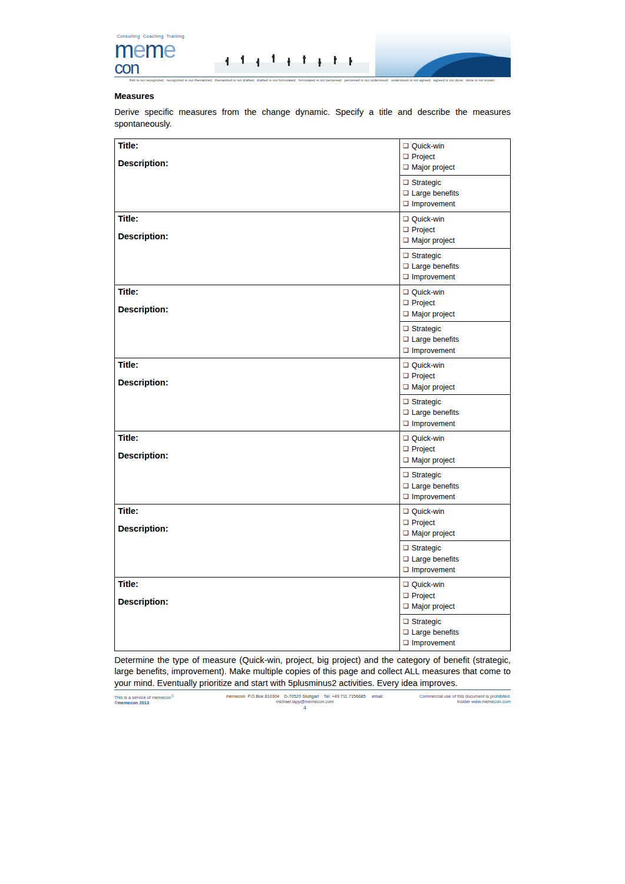Consulting Coaching Training
meme
con
Felt is not recognized; recognized is not thematized; thematized is not drafted; drafted is not formulated; formulated is not perceived; perceived is not understood; understood is not agreed; agreed is not done; done is not known.
Measures
Derive specific measures from the change dynamic. Specify a title and describe the measures spontaneously.
| Title: Description: | Quick-win Project Major project |
| Strategic Large benefits Improvement |
| Title: Description: | Quick-win Project Major project |
| Strategic Large benefits Improvement |
| Title: Description: | Quick-win Project Major project |
| Strategic Large benefits Improvement |
| Title: Description: | Quick-win Project Major project |
| Strategic Large benefits Improvement |
| Title: Description: | Quick-win Project Major project |
| Strategic Large benefits Improvement |
| Title: Description: | Quick-win Project Major project |
| Strategic Large benefits Improvement |
| Title: Description: | Quick-win Project Major project |
| Strategic Large benefits Improvement |
Determine the type of measure (Quick-win, project, big project) and the category of benefit (strategic, large benefits, improvement). Make multiple copies of this page and collect ALL measures that come to your mind. Eventually prioritize and start with 5plusminus2 activities. Every idea improves.
This is a service of memecon©
©memecon 2013
memecon P.O.Box 810304 D-70520 Stuttgart Tel: +49 711 7156685 email: michael.lapp@memecon.com
4
Commercial use of this document is prohibited.
Insider www.memecon.com